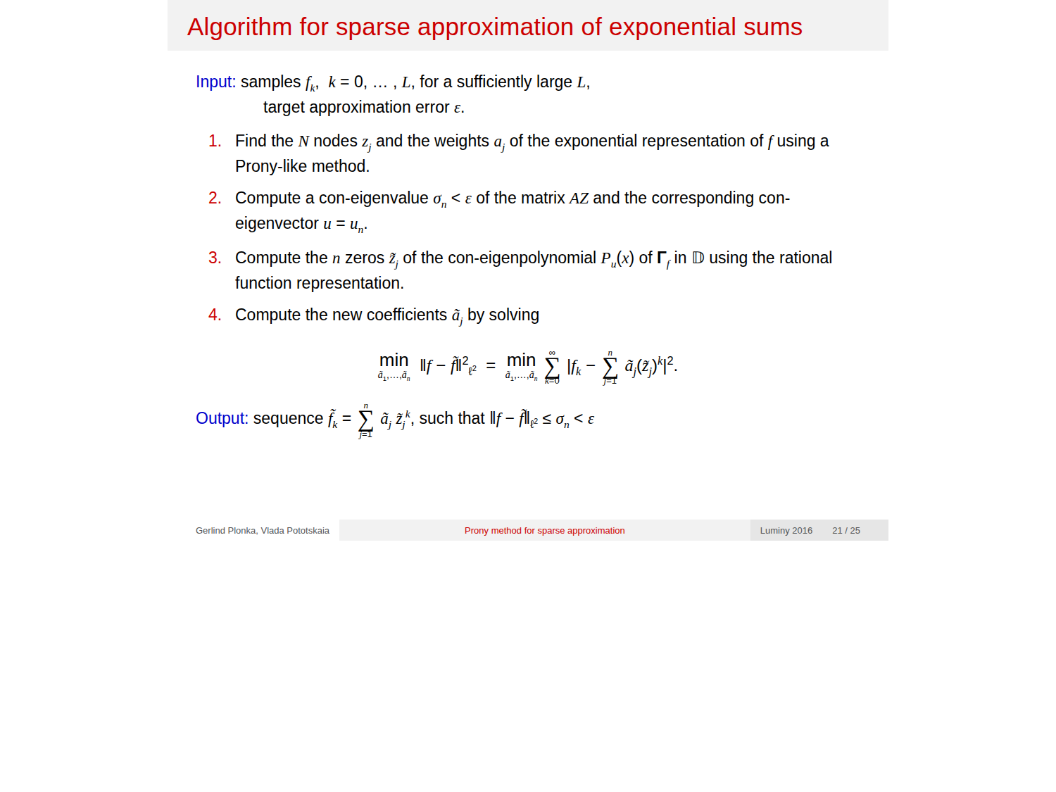Algorithm for sparse approximation of exponential sums
Input: samples fk, k = 0, … , L, for a sufficiently large L, target approximation error ε.
Find the N nodes zj and the weights aj of the exponential representation of f using a Prony-like method.
Compute a con-eigenvalue σn < ε of the matrix AZ and the corresponding con-eigenvector u = un.
Compute the n zeros z̃j of the con-eigenpolynomial Pu(x) of Γf in 𝔻 using the rational function representation.
Compute the new coefficients ãj by solving
min ã1,…,ãn ‖f − f̃‖2ℓ2 = min ã1,…,ãn ∞ ∑ k=0 |fk − n ∑ j=1 ãj(z̃j)k|2.
Output: sequence f̃k = n ∑ j=1 ãj z̃jk, such that ‖f − f̃‖ℓ2 ≤ σn < ε
Gerlind Plonka, Vlada Pototskaia
Prony method for sparse approximation
Luminy 2016
21 / 25